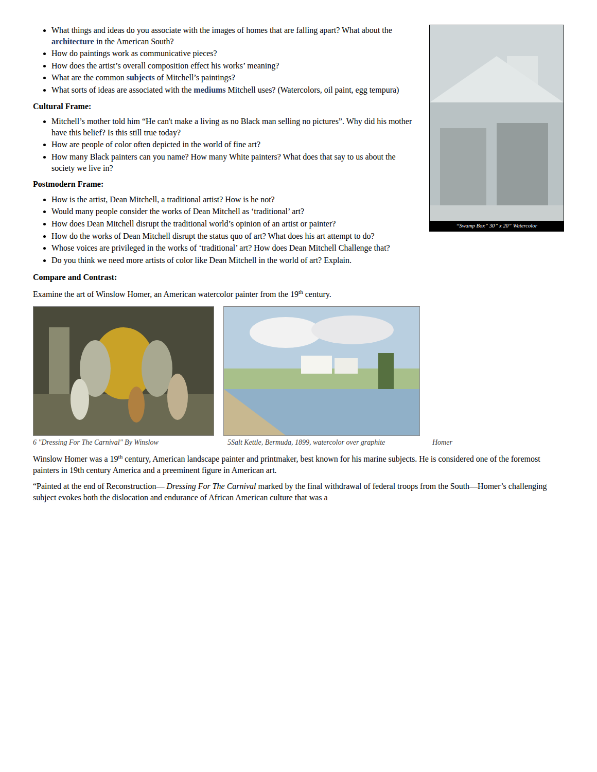What things and ideas do you associate with the images of homes that are falling apart? What about the architecture in the American South?
How do paintings work as communicative pieces?
How does the artist’s overall composition effect his works’ meaning?
What are the common subjects of Mitchell’s paintings?
What sorts of ideas are associated with the mediums Mitchell uses? (Watercolors, oil paint, egg tempura)
Cultural Frame:
Mitchell’s mother told him “He can't make a living as no Black man selling no pictures”. Why did his mother have this belief? Is this still true today?
How are people of color often depicted in the world of fine art?
How many Black painters can you name? How many White painters? What does that say to us about the society we live in?
Postmodern Frame:
How is the artist, Dean Mitchell, a traditional artist? How is he not?
Would many people consider the works of Dean Mitchell as ‘traditional’ art?
How does Dean Mitchell disrupt the traditional world’s opinion of an artist or painter?
How do the works of Dean Mitchell disrupt the status quo of art? What does his art attempt to do?
Whose voices are privileged in the works of ‘traditional’ art? How does Dean Mitchell Challenge that?
Do you think we need more artists of color like Dean Mitchell in the world of art? Explain.
“Swamp Box” 30” x 20” Watercolor
Compare and Contrast:
Examine the art of Winslow Homer, an American watercolor painter from the 19th century.
6 "Dressing For The Carnival" By Winslow
5Salt Kettle, Bermuda, 1899, watercolor over graphite
Homer
Winslow Homer was a 19th century, American landscape painter and printmaker, best known for his marine subjects. He is considered one of the foremost painters in 19th century America and a preeminent figure in American art.
“Painted at the end of Reconstruction— Dressing For The Carnival marked by the final withdrawal of federal troops from the South—Homer’s challenging subject evokes both the dislocation and endurance of African American culture that was a